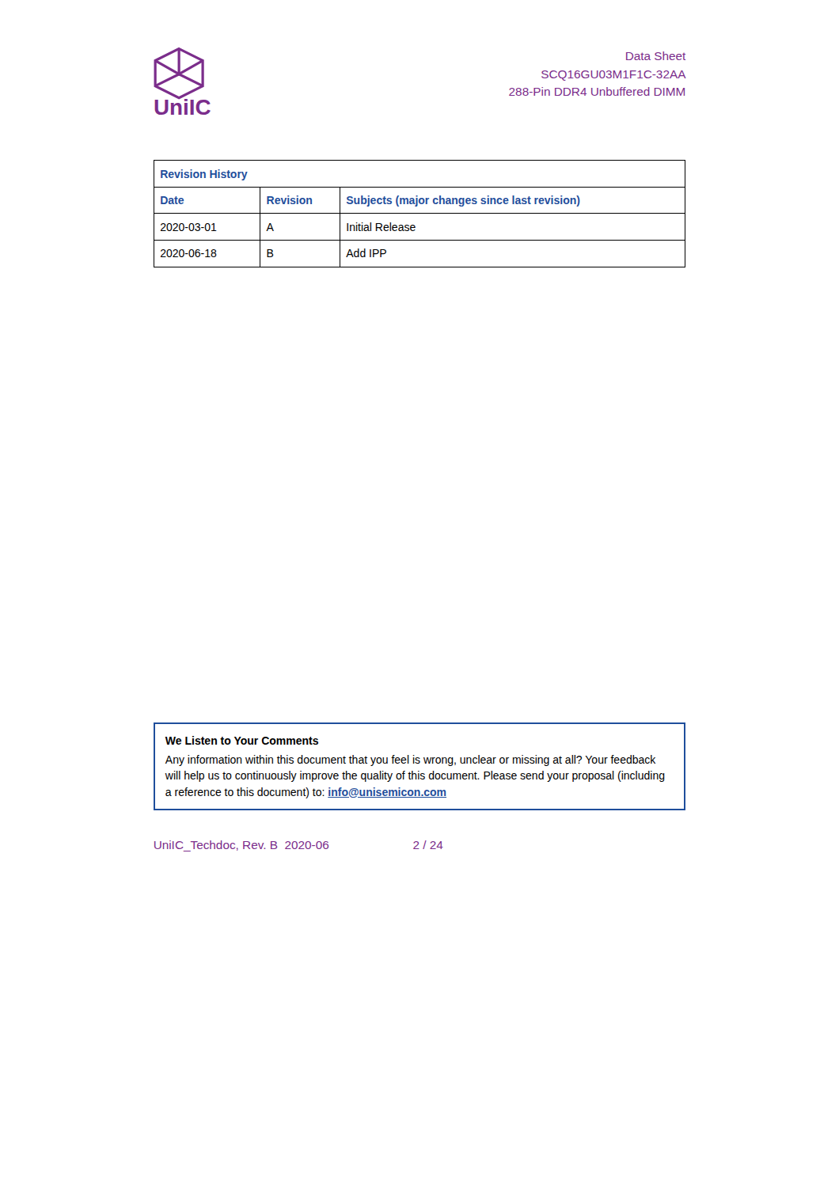UniIC
Data Sheet
SCQ16GU03M1F1C-32AA
288-Pin DDR4 Unbuffered DIMM
| Revision History |
| Date | Revision | Subjects (major changes since last revision) |
| 2020-03-01 | A | Initial Release |
| 2020-06-18 | B | Add IPP |
We Listen to Your Comments
Any information within this document that you feel is wrong, unclear or missing at all? Your feedback will help us to continuously improve the quality of this document. Please send your proposal (including a reference to this document) to: info@unisemicon.com
UniIC_Techdoc, Rev. B 2020-06
2 / 24